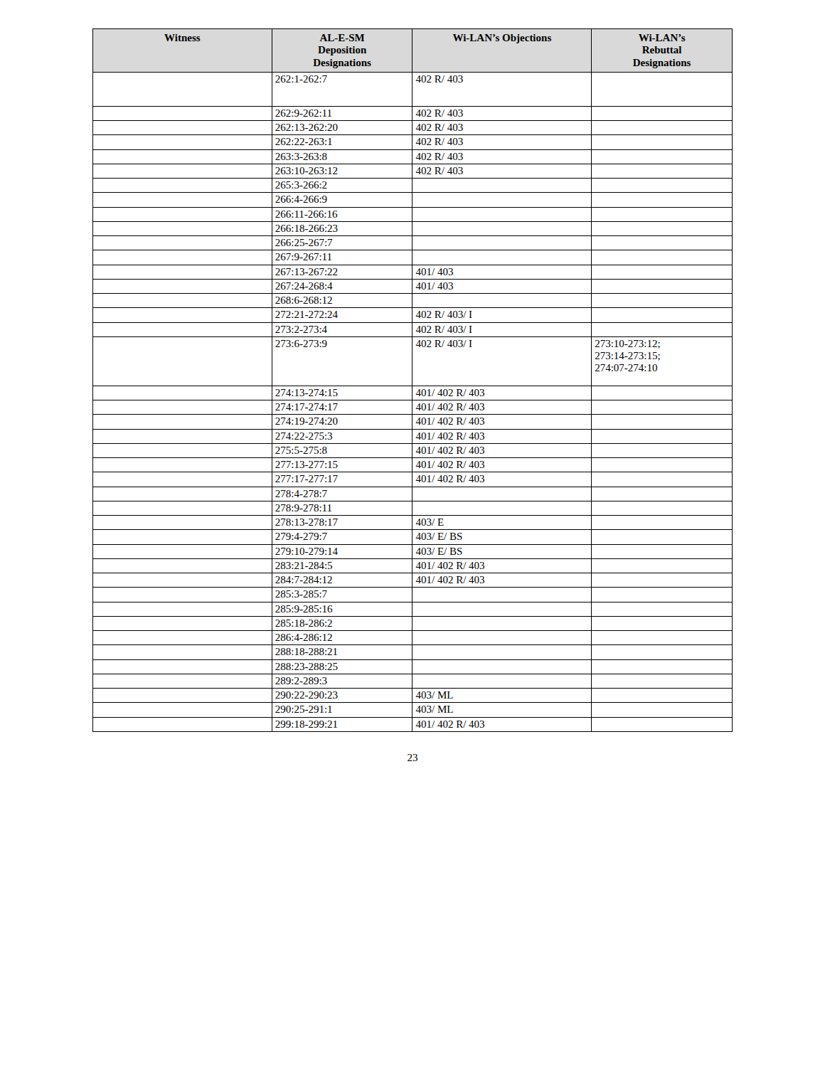| Witness | AL-E-SM Deposition Designations | Wi-LAN’s Objections | Wi-LAN’s Rebuttal Designations |
| --- | --- | --- | --- |
| | 262:1-262:7 | 402 R/ 403 | |
| | 262:9-262:11 | 402 R/ 403 | |
| | 262:13-262:20 | 402 R/ 403 | |
| | 262:22-263:1 | 402 R/ 403 | |
| | 263:3-263:8 | 402 R/ 403 | |
| | 263:10-263:12 | 402 R/ 403 | |
| | 265:3-266:2 | | |
| | 266:4-266:9 | | |
| | 266:11-266:16 | | |
| | 266:18-266:23 | | |
| | 266:25-267:7 | | |
| | 267:9-267:11 | | |
| | 267:13-267:22 | 401/ 403 | |
| | 267:24-268:4 | 401/ 403 | |
| | 268:6-268:12 | | |
| | 272:21-272:24 | 402 R/ 403/ I | |
| | 273:2-273:4 | 402 R/ 403/ I | |
| | 273:6-273:9 | 402 R/ 403/ I | 273:10-273:12; 273:14-273:15; 274:07-274:10 |
| | 274:13-274:15 | 401/ 402 R/ 403 | |
| | 274:17-274:17 | 401/ 402 R/ 403 | |
| | 274:19-274:20 | 401/ 402 R/ 403 | |
| | 274:22-275:3 | 401/ 402 R/ 403 | |
| | 275:5-275:8 | 401/ 402 R/ 403 | |
| | 277:13-277:15 | 401/ 402 R/ 403 | |
| | 277:17-277:17 | 401/ 402 R/ 403 | |
| | 278:4-278:7 | | |
| | 278:9-278:11 | | |
| | 278:13-278:17 | 403/ E | |
| | 279:4-279:7 | 403/ E/ BS | |
| | 279:10-279:14 | 403/ E/ BS | |
| | 283:21-284:5 | 401/ 402 R/ 403 | |
| | 284:7-284:12 | 401/ 402 R/ 403 | |
| | 285:3-285:7 | | |
| | 285:9-285:16 | | |
| | 285:18-286:2 | | |
| | 286:4-286:12 | | |
| | 288:18-288:21 | | |
| | 288:23-288:25 | | |
| | 289:2-289:3 | | |
| | 290:22-290:23 | 403/ ML | |
| | 290:25-291:1 | 403/ ML | |
| | 299:18-299:21 | 401/ 402 R/ 403 | |
23